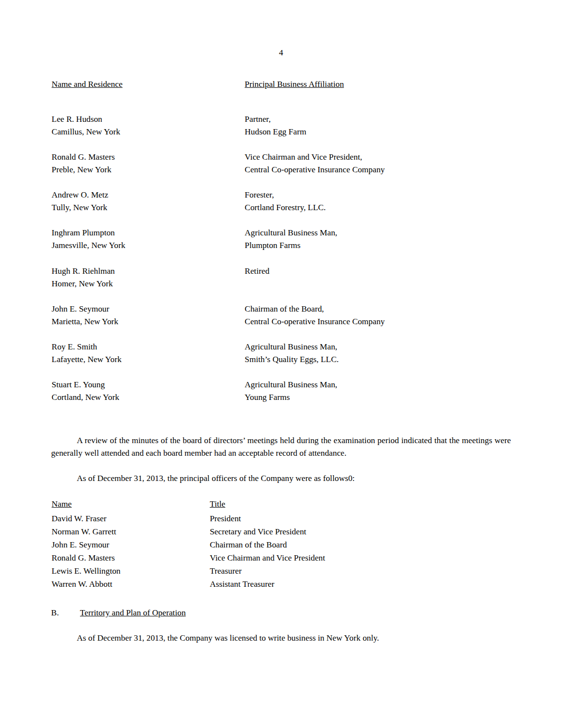4
| Name and Residence | Principal Business Affiliation |
| --- | --- |
| Lee R. Hudson Camillus, New York | Partner, Hudson Egg Farm |
| Ronald G. Masters Preble, New York | Vice Chairman and Vice President, Central Co-operative Insurance Company |
| Andrew O. Metz Tully, New York | Forester, Cortland Forestry, LLC. |
| Inghram Plumpton Jamesville, New York | Agricultural Business Man, Plumpton Farms |
| Hugh R. Riehlman Homer, New York | Retired |
| John E. Seymour Marietta, New York | Chairman of the Board, Central Co-operative Insurance Company |
| Roy E. Smith Lafayette, New York | Agricultural Business Man, Smith’s Quality Eggs, LLC. |
| Stuart E. Young Cortland, New York | Agricultural Business Man, Young Farms |
A review of the minutes of the board of directors’ meetings held during the examination period indicated that the meetings were generally well attended and each board member had an acceptable record of attendance.
As of December 31, 2013, the principal officers of the Company were as follows0:
| Name | Title |
| --- | --- |
| David W. Fraser | President |
| Norman W. Garrett | Secretary and Vice President |
| John E. Seymour | Chairman of the Board |
| Ronald G. Masters | Vice Chairman and Vice President |
| Lewis E. Wellington | Treasurer |
| Warren W. Abbott | Assistant Treasurer |
B. Territory and Plan of Operation
As of December 31, 2013, the Company was licensed to write business in New York only.